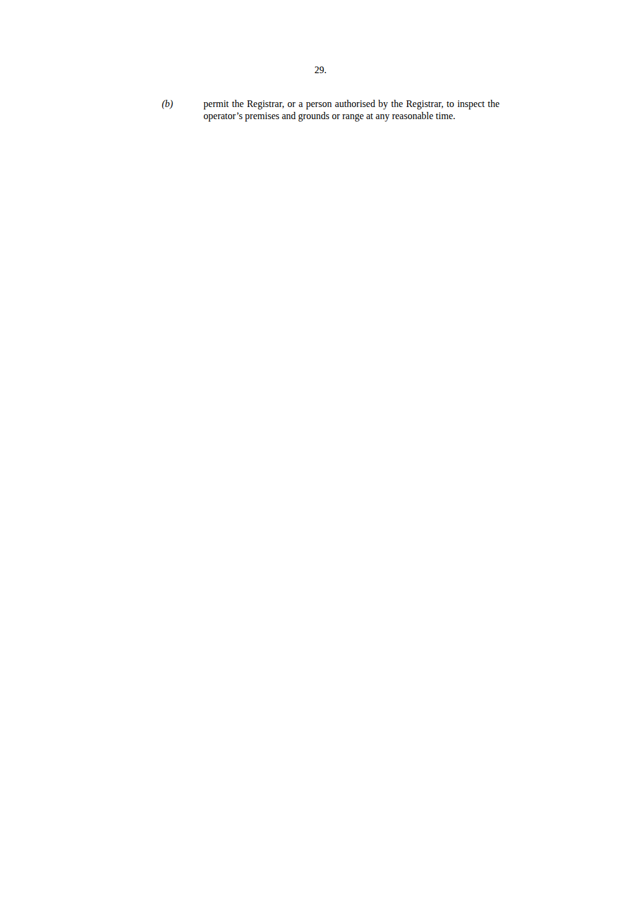29.
(b)
permit the Registrar, or a person authorised by the Registrar, to inspect the operator’s premises and grounds or range at any reasonable time.